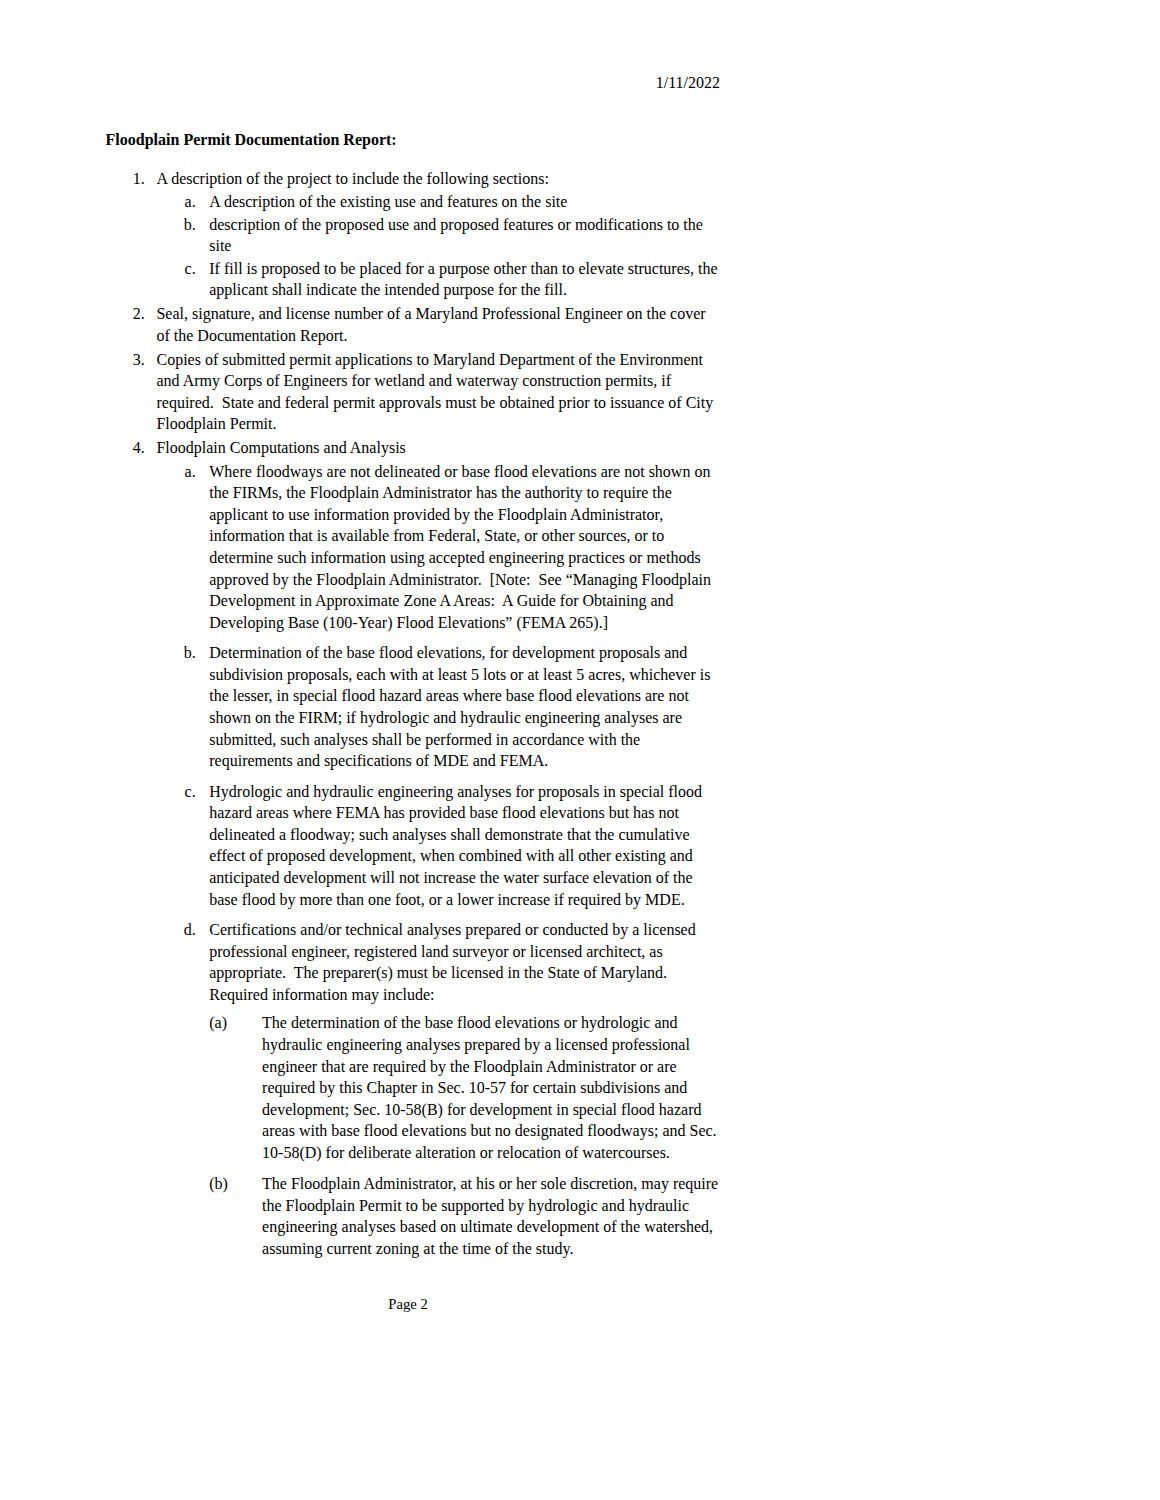1/11/2022
Floodplain Permit Documentation Report:
A description of the project to include the following sections:
A description of the existing use and features on the site
description of the proposed use and proposed features or modifications to the site
If fill is proposed to be placed for a purpose other than to elevate structures, the applicant shall indicate the intended purpose for the fill.
Seal, signature, and license number of a Maryland Professional Engineer on the cover of the Documentation Report.
Copies of submitted permit applications to Maryland Department of the Environment and Army Corps of Engineers for wetland and waterway construction permits, if required. State and federal permit approvals must be obtained prior to issuance of City Floodplain Permit.
Floodplain Computations and Analysis
Where floodways are not delineated or base flood elevations are not shown on the FIRMs, the Floodplain Administrator has the authority to require the applicant to use information provided by the Floodplain Administrator, information that is available from Federal, State, or other sources, or to determine such information using accepted engineering practices or methods approved by the Floodplain Administrator. [Note: See “Managing Floodplain Development in Approximate Zone A Areas: A Guide for Obtaining and Developing Base (100-Year) Flood Elevations” (FEMA 265).]
Determination of the base flood elevations, for development proposals and subdivision proposals, each with at least 5 lots or at least 5 acres, whichever is the lesser, in special flood hazard areas where base flood elevations are not shown on the FIRM; if hydrologic and hydraulic engineering analyses are submitted, such analyses shall be performed in accordance with the requirements and specifications of MDE and FEMA.
Hydrologic and hydraulic engineering analyses for proposals in special flood hazard areas where FEMA has provided base flood elevations but has not delineated a floodway; such analyses shall demonstrate that the cumulative effect of proposed development, when combined with all other existing and anticipated development will not increase the water surface elevation of the base flood by more than one foot, or a lower increase if required by MDE.
Certifications and/or technical analyses prepared or conducted by a licensed professional engineer, registered land surveyor or licensed architect, as appropriate. The preparer(s) must be licensed in the State of Maryland. Required information may include:
The determination of the base flood elevations or hydrologic and hydraulic engineering analyses prepared by a licensed professional engineer that are required by the Floodplain Administrator or are required by this Chapter in Sec. 10-57 for certain subdivisions and development; Sec. 10-58(B) for development in special flood hazard areas with base flood elevations but no designated floodways; and Sec. 10-58(D) for deliberate alteration or relocation of watercourses.
The Floodplain Administrator, at his or her sole discretion, may require the Floodplain Permit to be supported by hydrologic and hydraulic engineering analyses based on ultimate development of the watershed, assuming current zoning at the time of the study.
Page 2